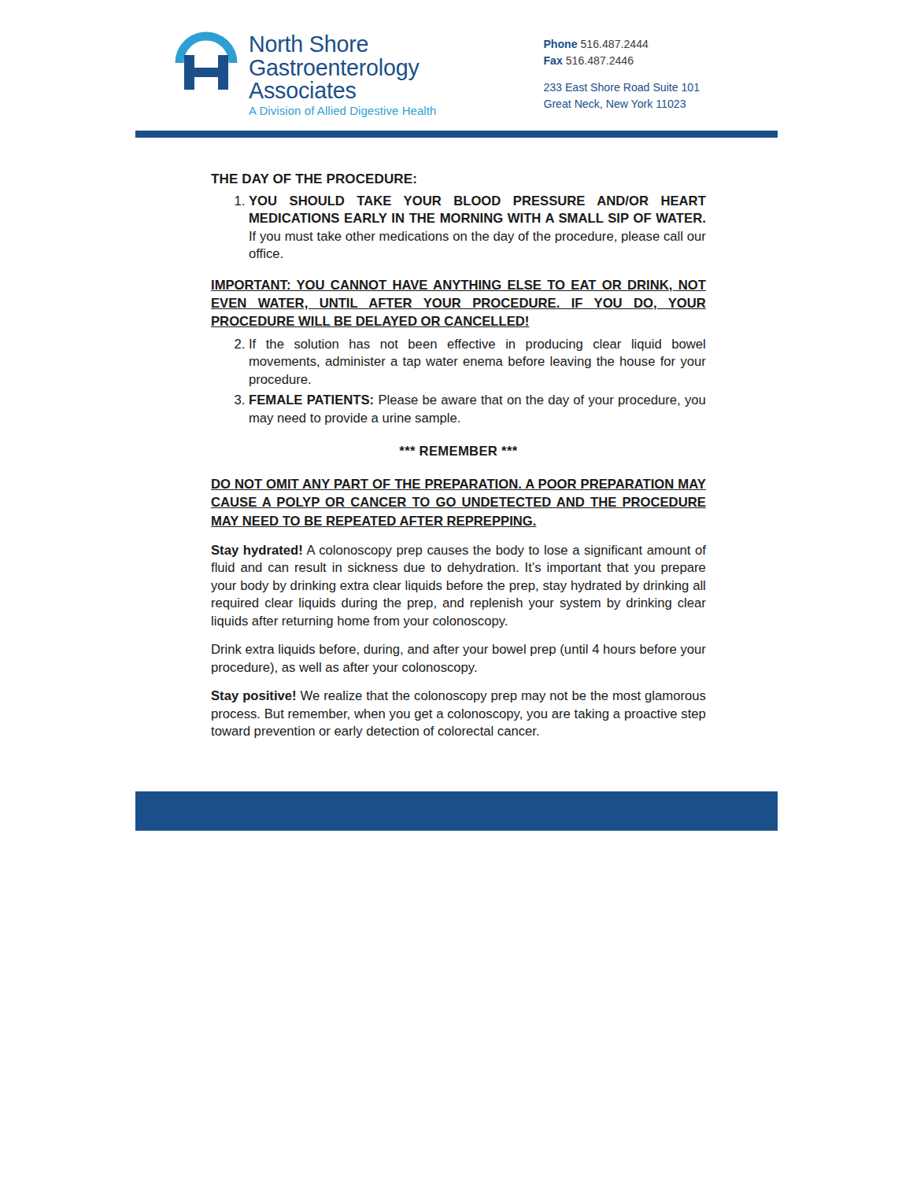North Shore Gastroenterology Associates A Division of Allied Digestive Health
Phone 516.487.2444
Fax 516.487.2446
233 East Shore Road Suite 101
Great Neck, New York 11023
THE DAY OF THE PROCEDURE:
YOU SHOULD TAKE YOUR BLOOD PRESSURE AND/OR HEART MEDICATIONS EARLY IN THE MORNING WITH A SMALL SIP OF WATER. If you must take other medications on the day of the procedure, please call our office.
IMPORTANT: YOU CANNOT HAVE ANYTHING ELSE TO EAT OR DRINK, NOT EVEN WATER, UNTIL AFTER YOUR PROCEDURE. IF YOU DO, YOUR PROCEDURE WILL BE DELAYED OR CANCELLED!
If the solution has not been effective in producing clear liquid bowel movements, administer a tap water enema before leaving the house for your procedure.
FEMALE PATIENTS: Please be aware that on the day of your procedure, you may need to provide a urine sample.
*** REMEMBER ***
DO NOT OMIT ANY PART OF THE PREPARATION. A POOR PREPARATION MAY CAUSE A POLYP OR CANCER TO GO UNDETECTED AND THE PROCEDURE MAY NEED TO BE REPEATED AFTER REPREPPING.
Stay hydrated! A colonoscopy prep causes the body to lose a significant amount of fluid and can result in sickness due to dehydration. It’s important that you prepare your body by drinking extra clear liquids before the prep, stay hydrated by drinking all required clear liquids during the prep, and replenish your system by drinking clear liquids after returning home from your colonoscopy.
Drink extra liquids before, during, and after your bowel prep (until 4 hours before your procedure), as well as after your colonoscopy.
Stay positive! We realize that the colonoscopy prep may not be the most glamorous process. But remember, when you get a colonoscopy, you are taking a proactive step toward prevention or early detection of colorectal cancer.